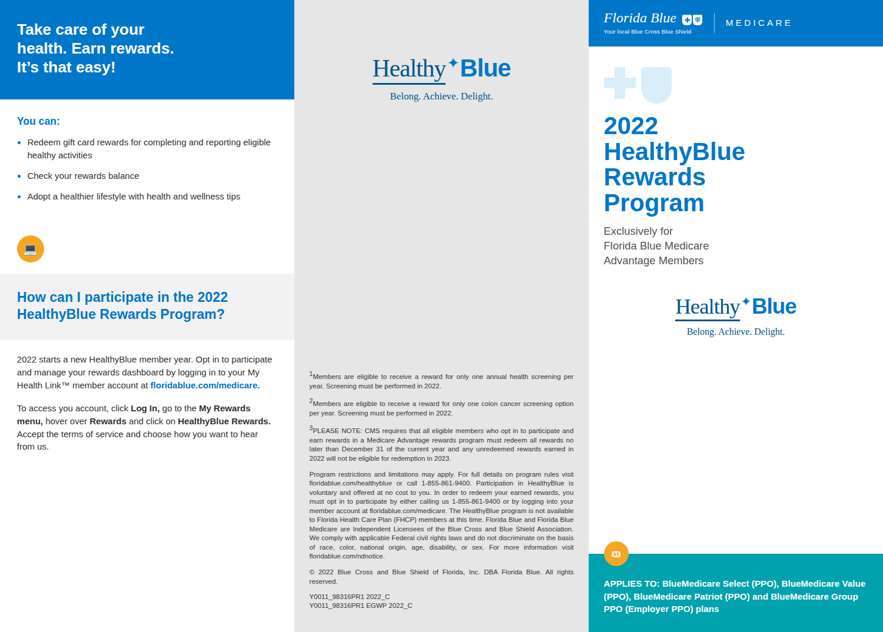Take care of your
health. Earn rewards.
It’s that easy!
You can:
Redeem gift card rewards for completing and reporting eligible healthy activities
Check your rewards balance
Adopt a healthier lifestyle with health and wellness tips
💻
How can I participate in the 2022 HealthyBlue Rewards Program?
2022 starts a new HealthyBlue member year. Opt in to participate and manage your rewards dashboard by logging in to your My Health Link™ member account at floridablue.com/medicare.
To access you account, click Log In, go to the My Rewards menu, hover over Rewards and click on HealthyBlue Rewards. Accept the terms of service and choose how you want to hear from us.
Healthy✦Blue
Belong. Achieve. Delight.
1Members are eligible to receive a reward for only one annual health screening per year. Screening must be performed in 2022.
2Members are eligible to receive a reward for only one colon cancer screening option per year. Screening must be performed in 2022.
3PLEASE NOTE: CMS requires that all eligible members who opt in to participate and earn rewards in a Medicare Advantage rewards program must redeem all rewards no later than December 31 of the current year and any unredeemed rewards earned in 2022 will not be eligible for redemption in 2023.
Program restrictions and limitations may apply. For full details on program rules visit floridablue.com/healthyblue or call 1-855-861-9400. Participation in HealthyBlue is voluntary and offered at no cost to you. In order to redeem your earned rewards, you must opt in to participate by either calling us 1-855-861-9400 or by logging into your member account at floridablue.com/medicare. The HealthyBlue program is not available to Florida Health Care Plan (FHCP) members at this time. Florida Blue and Florida Blue Medicare are Independent Licensees of the Blue Cross and Blue Shield Association. We comply with applicable Federal civil rights laws and do not discriminate on the basis of race, color, national origin, age, disability, or sex. For more information visit floridablue.com/ndnotice.
© 2022 Blue Cross and Blue Shield of Florida, Inc. DBA Florida Blue. All rights reserved.
Y0011_98316PR1 2022_C
Y0011_98316PR1 EGWP 2022_C
Florida Blue ✚⛨ Your local Blue Cross Blue Shield
MEDICARE
2022
HealthyBlue
Rewards
Program
Exclusively for
Florida Blue Medicare
Advantage Members
Healthy✦Blue
Belong. Achieve. Delight.
🎟
APPLIES TO: BlueMedicare Select (PPO), BlueMedicare Value (PPO), BlueMedicare Patriot (PPO) and BlueMedicare Group PPO (Employer PPO) plans